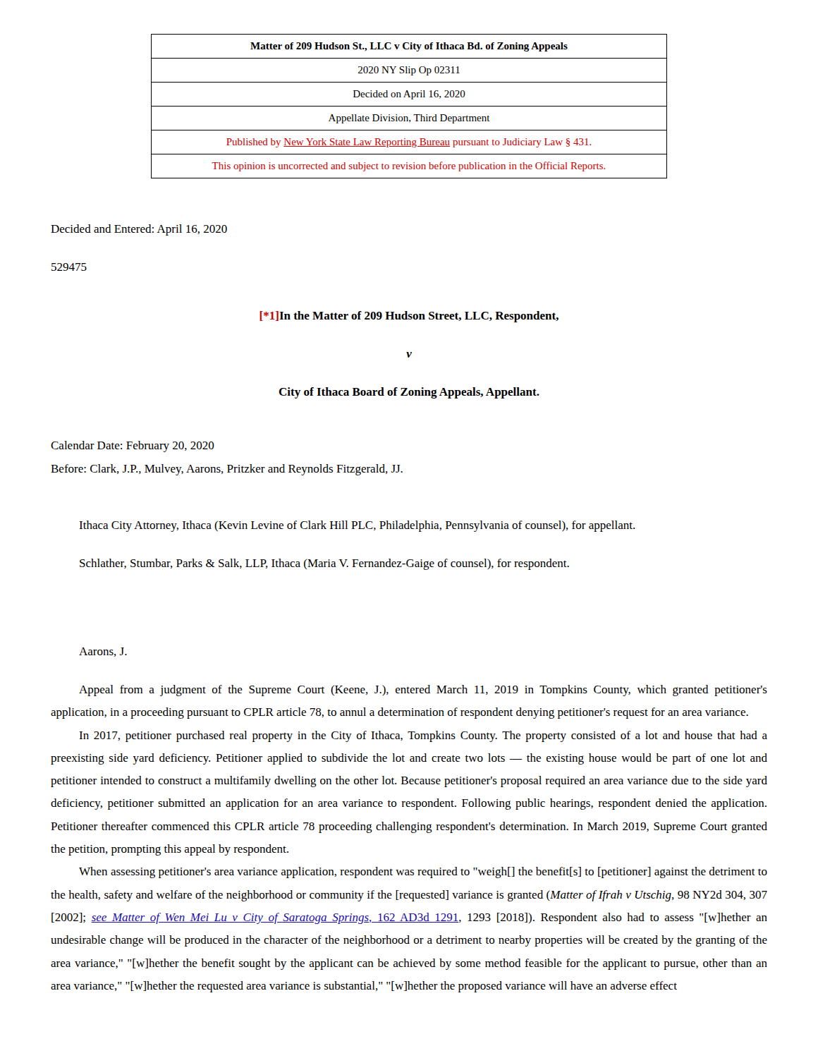| Matter of 209 Hudson St., LLC v City of Ithaca Bd. of Zoning Appeals |
| 2020 NY Slip Op 02311 |
| Decided on April 16, 2020 |
| Appellate Division, Third Department |
| Published by New York State Law Reporting Bureau pursuant to Judiciary Law § 431. |
| This opinion is uncorrected and subject to revision before publication in the Official Reports. |
Decided and Entered: April 16, 2020
529475
[*1] In the Matter of 209 Hudson Street, LLC, Respondent,
v
City of Ithaca Board of Zoning Appeals, Appellant.
Calendar Date: February 20, 2020
Before: Clark, J.P., Mulvey, Aarons, Pritzker and Reynolds Fitzgerald, JJ.
Ithaca City Attorney, Ithaca (Kevin Levine of Clark Hill PLC, Philadelphia, Pennsylvania of counsel), for appellant.
Schlather, Stumbar, Parks & Salk, LLP, Ithaca (Maria V. Fernandez-Gaige of counsel), for respondent.
Aarons, J.
Appeal from a judgment of the Supreme Court (Keene, J.), entered March 11, 2019 in Tompkins County, which granted petitioner's application, in a proceeding pursuant to CPLR article 78, to annul a determination of respondent denying petitioner's request for an area variance.
In 2017, petitioner purchased real property in the City of Ithaca, Tompkins County. The property consisted of a lot and house that had a preexisting side yard deficiency. Petitioner applied to subdivide the lot and create two lots — the existing house would be part of one lot and petitioner intended to construct a multifamily dwelling on the other lot. Because petitioner's proposal required an area variance due to the side yard deficiency, petitioner submitted an application for an area variance to respondent. Following public hearings, respondent denied the application. Petitioner thereafter commenced this CPLR article 78 proceeding challenging respondent's determination. In March 2019, Supreme Court granted the petition, prompting this appeal by respondent.
When assessing petitioner's area variance application, respondent was required to "weigh[] the benefit[s] to [petitioner] against the detriment to the health, safety and welfare of the neighborhood or community if the [requested] variance is granted (Matter of Ifrah v Utschig, 98 NY2d 304, 307 [2002]; see Matter of Wen Mei Lu v City of Saratoga Springs, 162 AD3d 1291, 1293 [2018]). Respondent also had to assess "[w]hether an undesirable change will be produced in the character of the neighborhood or a detriment to nearby properties will be created by the granting of the area variance," "[w]hether the benefit sought by the applicant can be achieved by some method feasible for the applicant to pursue, other than an area variance," "[w]hether the requested area variance is substantial," "[w]hether the proposed variance will have an adverse effect